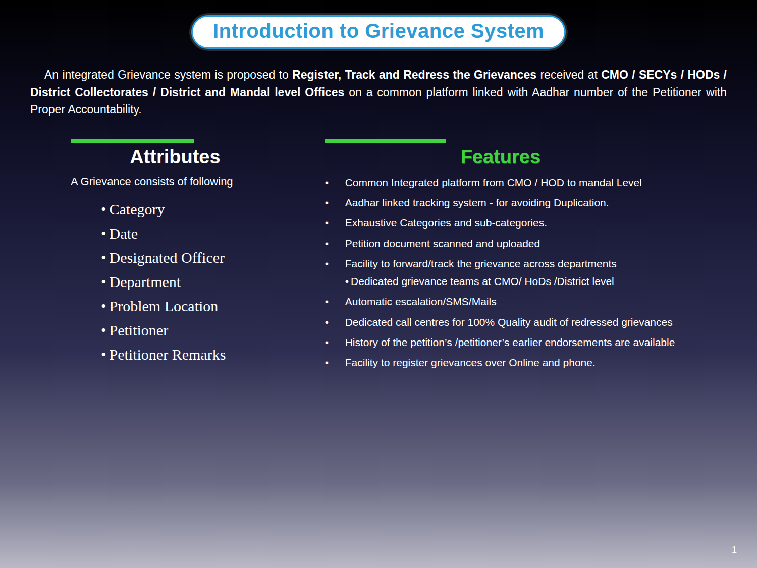Introduction to Grievance System
An integrated Grievance system is proposed to Register, Track and Redress the Grievances received at CMO / SECYs / HODs / District Collectorates / District and Mandal level Offices on a common platform linked with Aadhar number of the Petitioner with Proper Accountability.
Attributes
A Grievance consists of following
Category
Date
Designated Officer
Department
Problem Location
Petitioner
Petitioner Remarks
Features
•Common Integrated platform from CMO / HOD to mandal Level
•Aadhar linked tracking system - for avoiding Duplication.
•Exhaustive Categories and sub-categories.
•Petition document scanned and uploaded
•Facility to forward/track the grievance across departments
Dedicated grievance teams at CMO/ HoDs /District level
•Automatic escalation/SMS/Mails
•Dedicated call centres for 100% Quality audit of redressed grievances
•History of the petition’s /petitioner’s earlier endorsements are available
•Facility to register grievances over Online and phone.
1